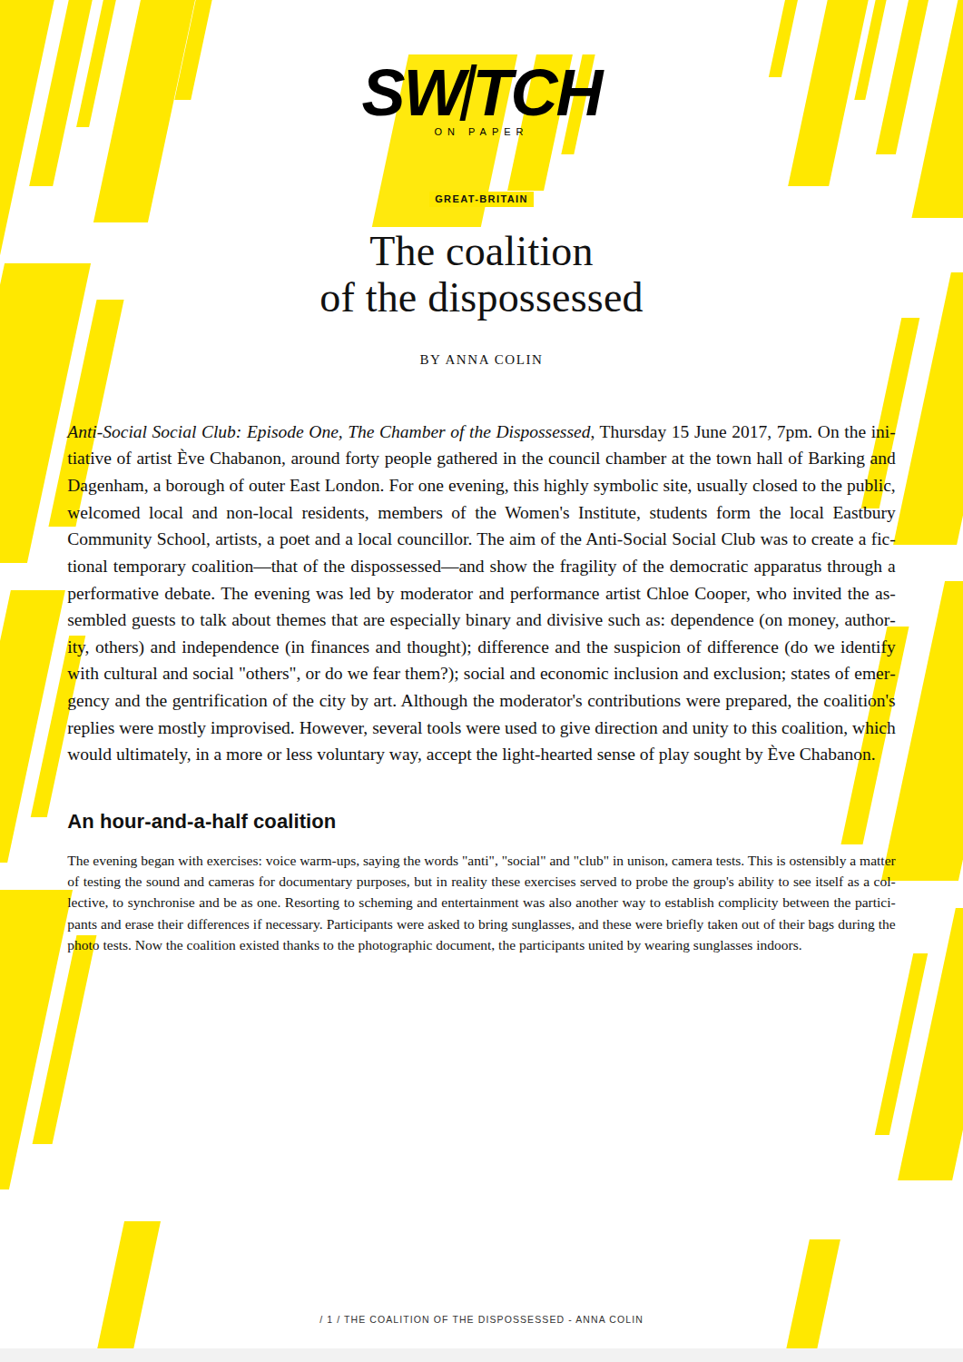SW TCH ON PAPER
GREAT-BRITAIN
The coalition
of the dispossessed
by Anna Colin
Anti-Social Social Club: Episode One, The Chamber of the Dispossessed, Thursday 15 June 2017, 7pm. On the initiative of artist Ève Chabanon, around forty people gathered in the council chamber at the town hall of Barking and Dagenham, a borough of outer East London. For one evening, this highly symbolic site, usually closed to the public, welcomed local and non-local residents, members of the Women's Institute, students form the local Eastbury Community School, artists, a poet and a local councillor. The aim of the Anti-Social Social Club was to create a fictional temporary coalition—that of the dispossessed—and show the fragility of the democratic apparatus through a performative debate. The evening was led by moderator and performance artist Chloe Cooper, who invited the assembled guests to talk about themes that are especially binary and divisive such as: dependence (on money, authority, others) and independence (in finances and thought); difference and the suspicion of difference (do we identify with cultural and social "others", or do we fear them?); social and economic inclusion and exclusion; states of emergency and the gentrification of the city by art. Although the moderator's contributions were prepared, the coalition's replies were mostly improvised. However, several tools were used to give direction and unity to this coalition, which would ultimately, in a more or less voluntary way, accept the light-hearted sense of play sought by Ève Chabanon.
An hour-and-a-half coalition
The evening began with exercises: voice warm-ups, saying the words "anti", "social" and "club" in unison, camera tests. This is ostensibly a matter of testing the sound and cameras for documentary purposes, but in reality these exercises served to probe the group's ability to see itself as a collective, to synchronise and be as one. Resorting to scheming and entertainment was also another way to establish complicity between the participants and erase their differences if necessary. Participants were asked to bring sunglasses, and these were briefly taken out of their bags during the photo tests. Now the coalition existed thanks to the photographic document, the participants united by wearing sunglasses indoors.
/ 1 / THE COALITION OF THE DISPOSSESSED - ANNA COLIN